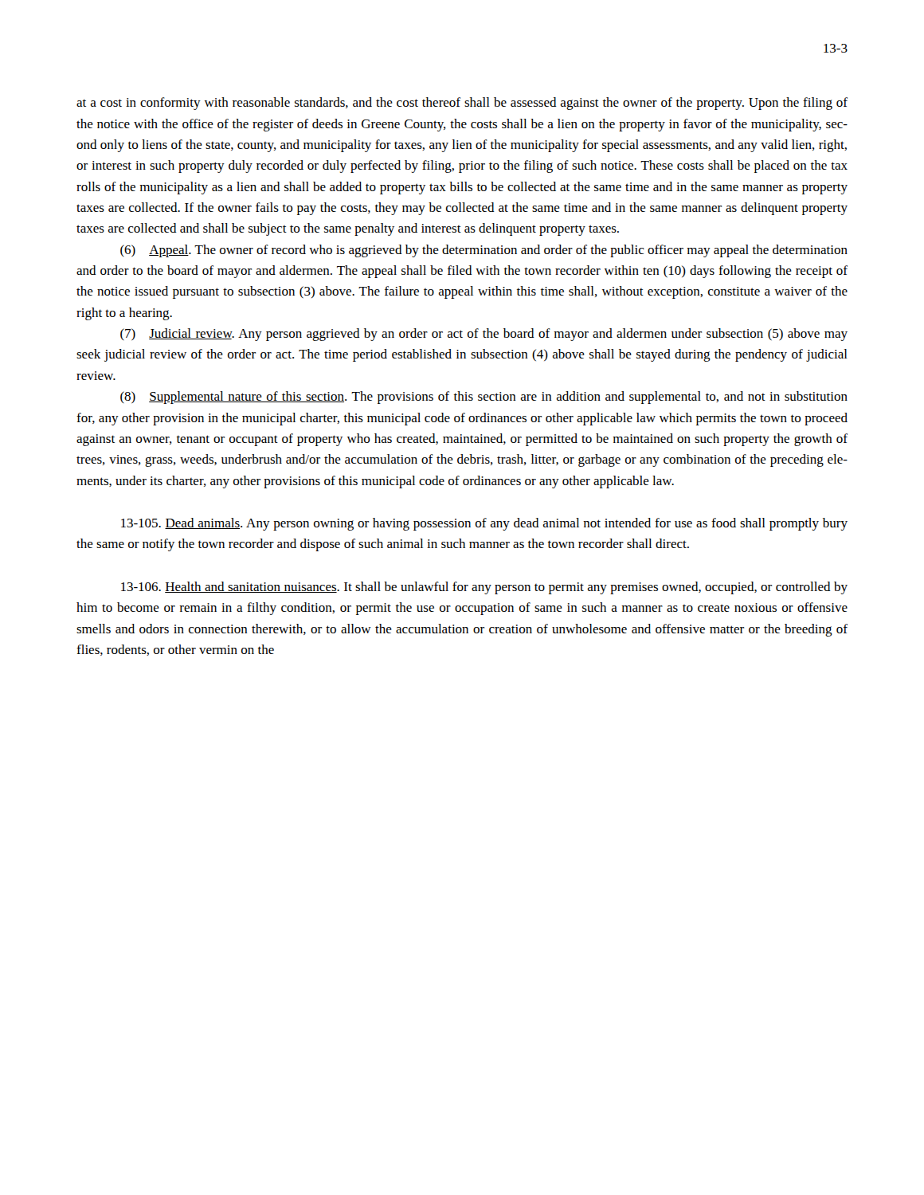13-3
at a cost in conformity with reasonable standards, and the cost thereof shall be assessed against the owner of the property. Upon the filing of the notice with the office of the register of deeds in Greene County, the costs shall be a lien on the property in favor of the municipality, second only to liens of the state, county, and municipality for taxes, any lien of the municipality for special assessments, and any valid lien, right, or interest in such property duly recorded or duly perfected by filing, prior to the filing of such notice. These costs shall be placed on the tax rolls of the municipality as a lien and shall be added to property tax bills to be collected at the same time and in the same manner as property taxes are collected. If the owner fails to pay the costs, they may be collected at the same time and in the same manner as delinquent property taxes are collected and shall be subject to the same penalty and interest as delinquent property taxes.
(6) Appeal. The owner of record who is aggrieved by the determination and order of the public officer may appeal the determination and order to the board of mayor and aldermen. The appeal shall be filed with the town recorder within ten (10) days following the receipt of the notice issued pursuant to subsection (3) above. The failure to appeal within this time shall, without exception, constitute a waiver of the right to a hearing.
(7) Judicial review. Any person aggrieved by an order or act of the board of mayor and aldermen under subsection (5) above may seek judicial review of the order or act. The time period established in subsection (4) above shall be stayed during the pendency of judicial review.
(8) Supplemental nature of this section. The provisions of this section are in addition and supplemental to, and not in substitution for, any other provision in the municipal charter, this municipal code of ordinances or other applicable law which permits the town to proceed against an owner, tenant or occupant of property who has created, maintained, or permitted to be maintained on such property the growth of trees, vines, grass, weeds, underbrush and/or the accumulation of the debris, trash, litter, or garbage or any combination of the preceding elements, under its charter, any other provisions of this municipal code of ordinances or any other applicable law.
13-105. Dead animals. Any person owning or having possession of any dead animal not intended for use as food shall promptly bury the same or notify the town recorder and dispose of such animal in such manner as the town recorder shall direct.
13-106. Health and sanitation nuisances. It shall be unlawful for any person to permit any premises owned, occupied, or controlled by him to become or remain in a filthy condition, or permit the use or occupation of same in such a manner as to create noxious or offensive smells and odors in connection therewith, or to allow the accumulation or creation of unwholesome and offensive matter or the breeding of flies, rodents, or other vermin on the